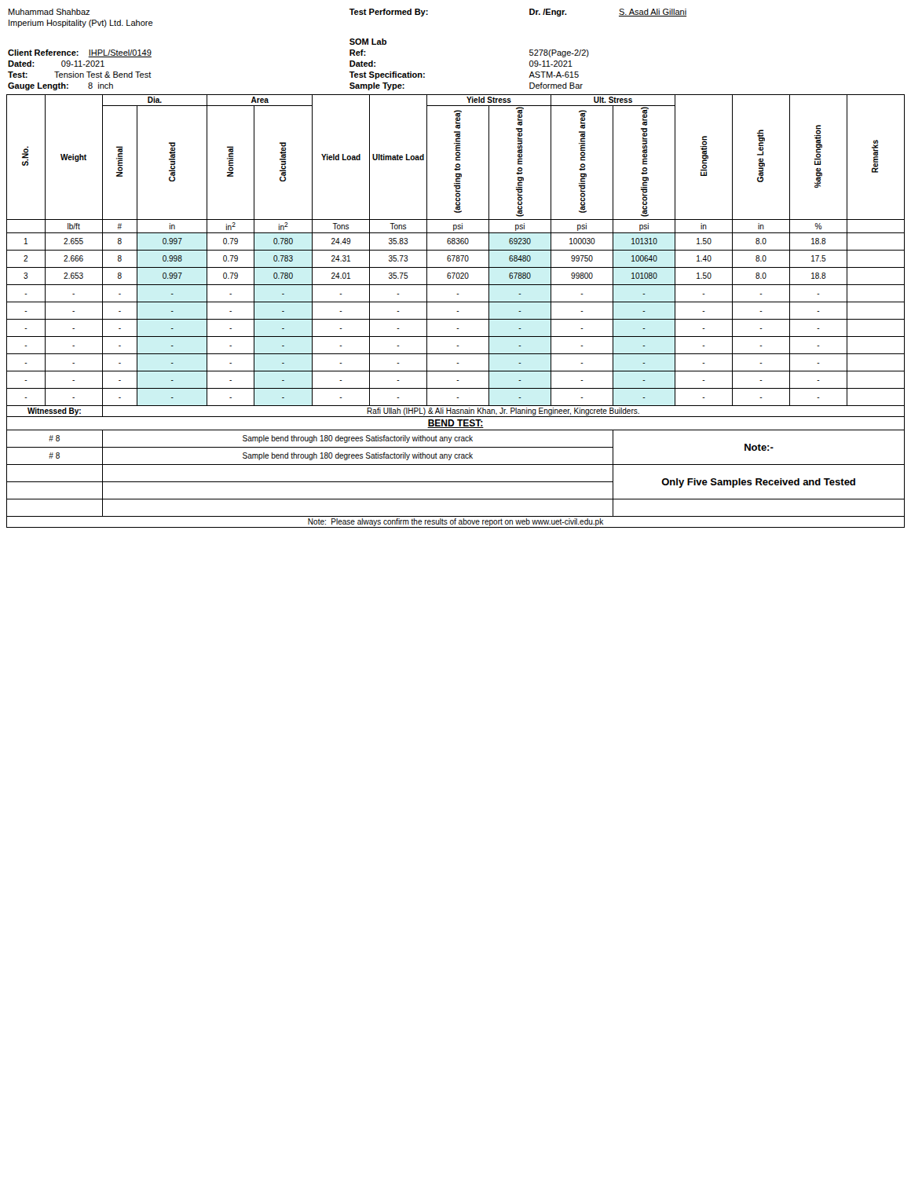| Muhammad Shahbaz | Test Performed By: | Dr. /Engr. | S. Asad Ali Gillani |
| Imperium Hospitality (Pvt) Ltd. Lahore | | | |
| | SOM Lab |
| Client Reference: IHPL/Steel/0149 | Ref: | 5278(Page-2/2) |
| Dated: 09-11-2021 | Dated: | 09-11-2021 |
| Test: Tension Test & Bend Test | Test Specification: | ASTM-A-615 |
| Gauge Length: 8 inch | Sample Type: | Deformed Bar |
| S.No. | Weight | Dia. | Area | Yield Load | Ultimate Load | Yield Stress | Ult. Stress | Elongation | Gauge Length | %age Elongation | Remarks |
| --- | --- | --- | --- | --- | --- | --- | --- | --- | --- | --- | --- |
| Nominal | Calculated | Nominal | Calculated | (according to nominal area) | (according to measured area) | (according to nominal area) | (according to measured area) |
| | lb/ft | # | in | in 2 | in 2 | Tons | Tons | psi | psi | psi | psi | in | in | % | |
| 1 | 2.655 | 8 | 0.997 | 0.79 | 0.780 | 24.49 | 35.83 | 68360 | 69230 | 100030 | 101310 | 1.50 | 8.0 | 18.8 | |
| 2 | 2.666 | 8 | 0.998 | 0.79 | 0.783 | 24.31 | 35.73 | 67870 | 68480 | 99750 | 100640 | 1.40 | 8.0 | 17.5 | |
| 3 | 2.653 | 8 | 0.997 | 0.79 | 0.780 | 24.01 | 35.75 | 67020 | 67880 | 99800 | 101080 | 1.50 | 8.0 | 18.8 | |
| - | - | - | - | - | - | - | - | - | - | - | - | - | - | - | |
| - | - | - | - | - | - | - | - | - | - | - | - | - | - | - | |
| - | - | - | - | - | - | - | - | - | - | - | - | - | - | - | |
| - | - | - | - | - | - | - | - | - | - | - | - | - | - | - | |
| - | - | - | - | - | - | - | - | - | - | - | - | - | - | - | |
| - | - | - | - | - | - | - | - | - | - | - | - | - | - | - | |
| - | - | - | - | - | - | - | - | - | - | - | - | - | - | - | |
| Witnessed By: | Rafi Ullah (IHPL) & Ali Hasnain Khan, Jr. Planing Engineer, Kingcrete Builders. |
| BEND TEST: |
| # 8 | Sample bend through 180 degrees Satisfactorily without any crack | Note:- |
| # 8 | Sample bend through 180 degrees Satisfactorily without any crack |
| | | Only Five Samples Received and Tested |
| Note: Please always confirm the results of above report on web www.uet-civil.edu.pk |